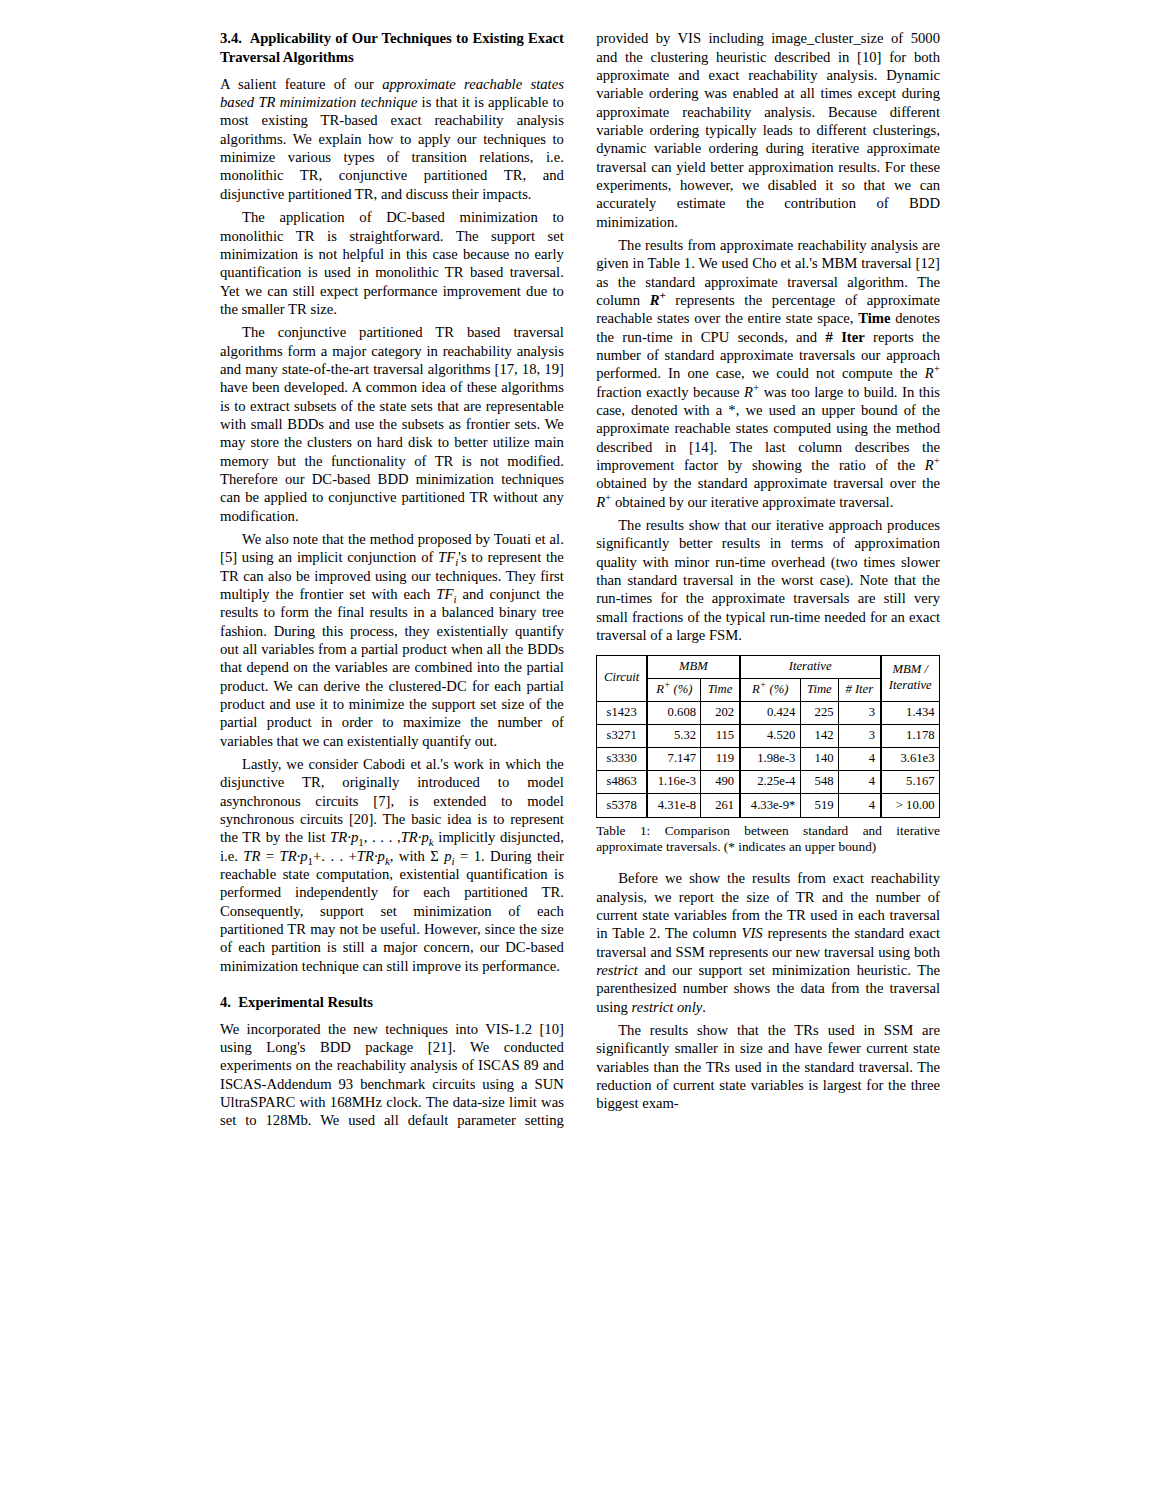3.4. Applicability of Our Techniques to Existing Exact Traversal Algorithms
A salient feature of our approximate reachable states based TR minimization technique is that it is applicable to most existing TR-based exact reachability analysis algorithms. We explain how to apply our techniques to minimize various types of transition relations, i.e. monolithic TR, conjunctive partitioned TR, and disjunctive partitioned TR, and discuss their impacts.
The application of DC-based minimization to monolithic TR is straightforward. The support set minimization is not helpful in this case because no early quantification is used in monolithic TR based traversal. Yet we can still expect performance improvement due to the smaller TR size.
The conjunctive partitioned TR based traversal algorithms form a major category in reachability analysis and many state-of-the-art traversal algorithms [17, 18, 19] have been developed. A common idea of these algorithms is to extract subsets of the state sets that are representable with small BDDs and use the subsets as frontier sets. We may store the clusters on hard disk to better utilize main memory but the functionality of TR is not modified. Therefore our DC-based BDD minimization techniques can be applied to conjunctive partitioned TR without any modification.
We also note that the method proposed by Touati et al. [5] using an implicit conjunction of TFi's to represent the TR can also be improved using our techniques. They first multiply the frontier set with each TFi and conjunct the results to form the final results in a balanced binary tree fashion. During this process, they existentially quantify out all variables from a partial product when all the BDDs that depend on the variables are combined into the partial product. We can derive the clustered-DC for each partial product and use it to minimize the support set size of the partial product in order to maximize the number of variables that we can existentially quantify out.
Lastly, we consider Cabodi et al.'s work in which the disjunctive TR, originally introduced to model asynchronous circuits [7], is extended to model synchronous circuits [20]. The basic idea is to represent the TR by the list TR·p1, . . . ,TR·pk implicitly disjuncted, i.e. TR = TR·p1+. . . +TR·pk, with Σ pi = 1. During their reachable state computation, existential quantification is performed independently for each partitioned TR. Consequently, support set minimization of each partitioned TR may not be useful. However, since the size of each partition is still a major concern, our DC-based minimization technique can still improve its performance.
4. Experimental Results
We incorporated the new techniques into VIS-1.2 [10] using Long's BDD package [21]. We conducted experiments on the reachability analysis of ISCAS 89 and ISCAS-Addendum 93 benchmark circuits using a SUN UltraSPARC with 168MHz clock. The data-size limit was set to 128Mb. We used all default parameter setting provided by VIS including image_cluster_size of 5000 and the clustering heuristic described in [10] for both approximate and exact reachability analysis. Dynamic variable ordering was enabled at all times except during approximate reachability analysis. Because different variable ordering typically leads to different clusterings, dynamic variable ordering during iterative approximate traversal can yield better approximation results. For these experiments, however, we disabled it so that we can accurately estimate the contribution of BDD minimization.
The results from approximate reachability analysis are given in Table 1. We used Cho et al.'s MBM traversal [12] as the standard approximate traversal algorithm. The column R+ represents the percentage of approximate reachable states over the entire state space, Time denotes the run-time in CPU seconds, and # Iter reports the number of standard approximate traversals our approach performed. In one case, we could not compute the R+ fraction exactly because R+ was too large to build. In this case, denoted with a *, we used an upper bound of the approximate reachable states computed using the method described in [14]. The last column describes the improvement factor by showing the ratio of the R+ obtained by the standard approximate traversal over the R+ obtained by our iterative approximate traversal.
The results show that our iterative approach produces significantly better results in terms of approximation quality with minor run-time overhead (two times slower than standard traversal in the worst case). Note that the run-times for the approximate traversals are still very small fractions of the typical run-time needed for an exact traversal of a large FSM.
| Circuit | MBM | Iterative | MBM / Iterative |
| --- | --- | --- | --- |
| R + (%) | Time | R + (%) | Time | # Iter |
| s1423 | 0.608 | 202 | 0.424 | 225 | 3 | 1.434 |
| s3271 | 5.32 | 115 | 4.520 | 142 | 3 | 1.178 |
| s3330 | 7.147 | 119 | 1.98e-3 | 140 | 4 | 3.61e3 |
| s4863 | 1.16e-3 | 490 | 2.25e-4 | 548 | 4 | 5.167 |
| s5378 | 4.31e-8 | 261 | 4.33e-9* | 519 | 4 | > 10.00 |
Table 1: Comparison between standard and iterative approximate traversals. (* indicates an upper bound)
Before we show the results from exact reachability analysis, we report the size of TR and the number of current state variables from the TR used in each traversal in Table 2. The column VIS represents the standard exact traversal and SSM represents our new traversal using both restrict and our support set minimization heuristic. The parenthesized number shows the data from the traversal using restrict only.
The results show that the TRs used in SSM are significantly smaller in size and have fewer current state variables than the TRs used in the standard traversal. The reduction of current state variables is largest for the three biggest exam-